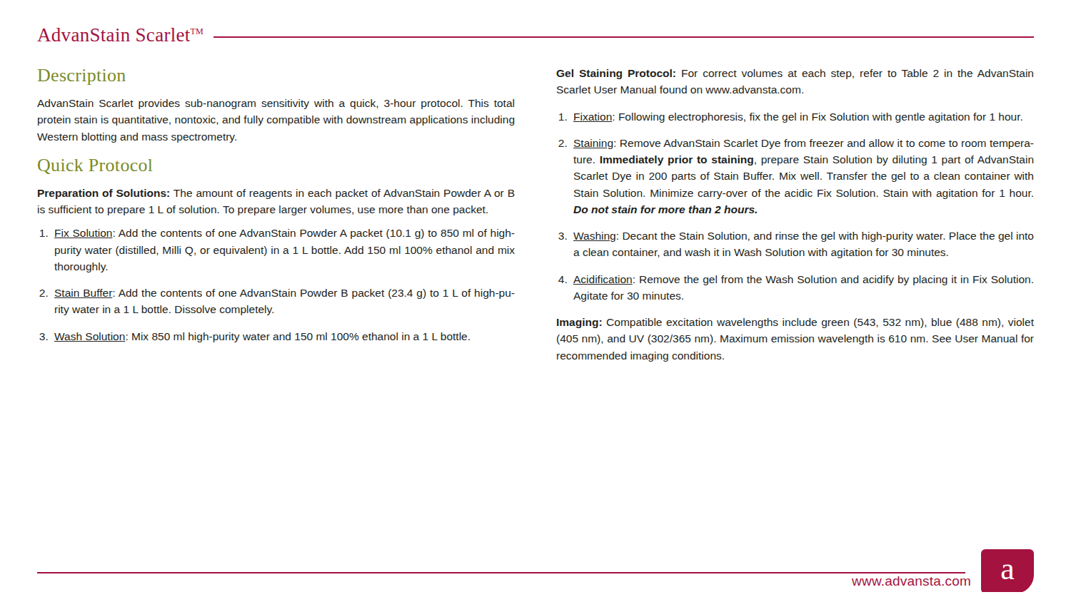AdvanStain ScarletTM
Description
AdvanStain Scarlet provides sub-nanogram sensitivity with a quick, 3-hour protocol. This total protein stain is quantitative, nontoxic, and fully compatible with downstream applications including Western blotting and mass spectrometry.
Quick Protocol
Preparation of Solutions: The amount of reagents in each packet of AdvanStain Powder A or B is sufficient to prepare 1 L of solution. To prepare larger volumes, use more than one packet.
Fix Solution: Add the contents of one AdvanStain Powder A packet (10.1 g) to 850 ml of high-purity water (distilled, Milli Q, or equivalent) in a 1 L bottle. Add 150 ml 100% ethanol and mix thoroughly.
Stain Buffer: Add the contents of one AdvanStain Powder B packet (23.4 g) to 1 L of high-purity water in a 1 L bottle. Dissolve completely.
Wash Solution: Mix 850 ml high-purity water and 150 ml 100% ethanol in a 1 L bottle.
Gel Staining Protocol: For correct volumes at each step, refer to Table 2 in the AdvanStain Scarlet User Manual found on www.advansta.com.
Fixation: Following electrophoresis, fix the gel in Fix Solution with gentle agitation for 1 hour.
Staining: Remove AdvanStain Scarlet Dye from freezer and allow it to come to room temperature. Immediately prior to staining, prepare Stain Solution by diluting 1 part of AdvanStain Scarlet Dye in 200 parts of Stain Buffer. Mix well. Transfer the gel to a clean container with Stain Solution. Minimize carry-over of the acidic Fix Solution. Stain with agitation for 1 hour. Do not stain for more than 2 hours.
Washing: Decant the Stain Solution, and rinse the gel with high-purity water. Place the gel into a clean container, and wash it in Wash Solution with agitation for 30 minutes.
Acidification: Remove the gel from the Wash Solution and acidify by placing it in Fix Solution. Agitate for 30 minutes.
Imaging: Compatible excitation wavelengths include green (543, 532 nm), blue (488 nm), violet (405 nm), and UV (302/365 nm). Maximum emission wavelength is 610 nm. See User Manual for recommended imaging conditions.
www.advansta.com